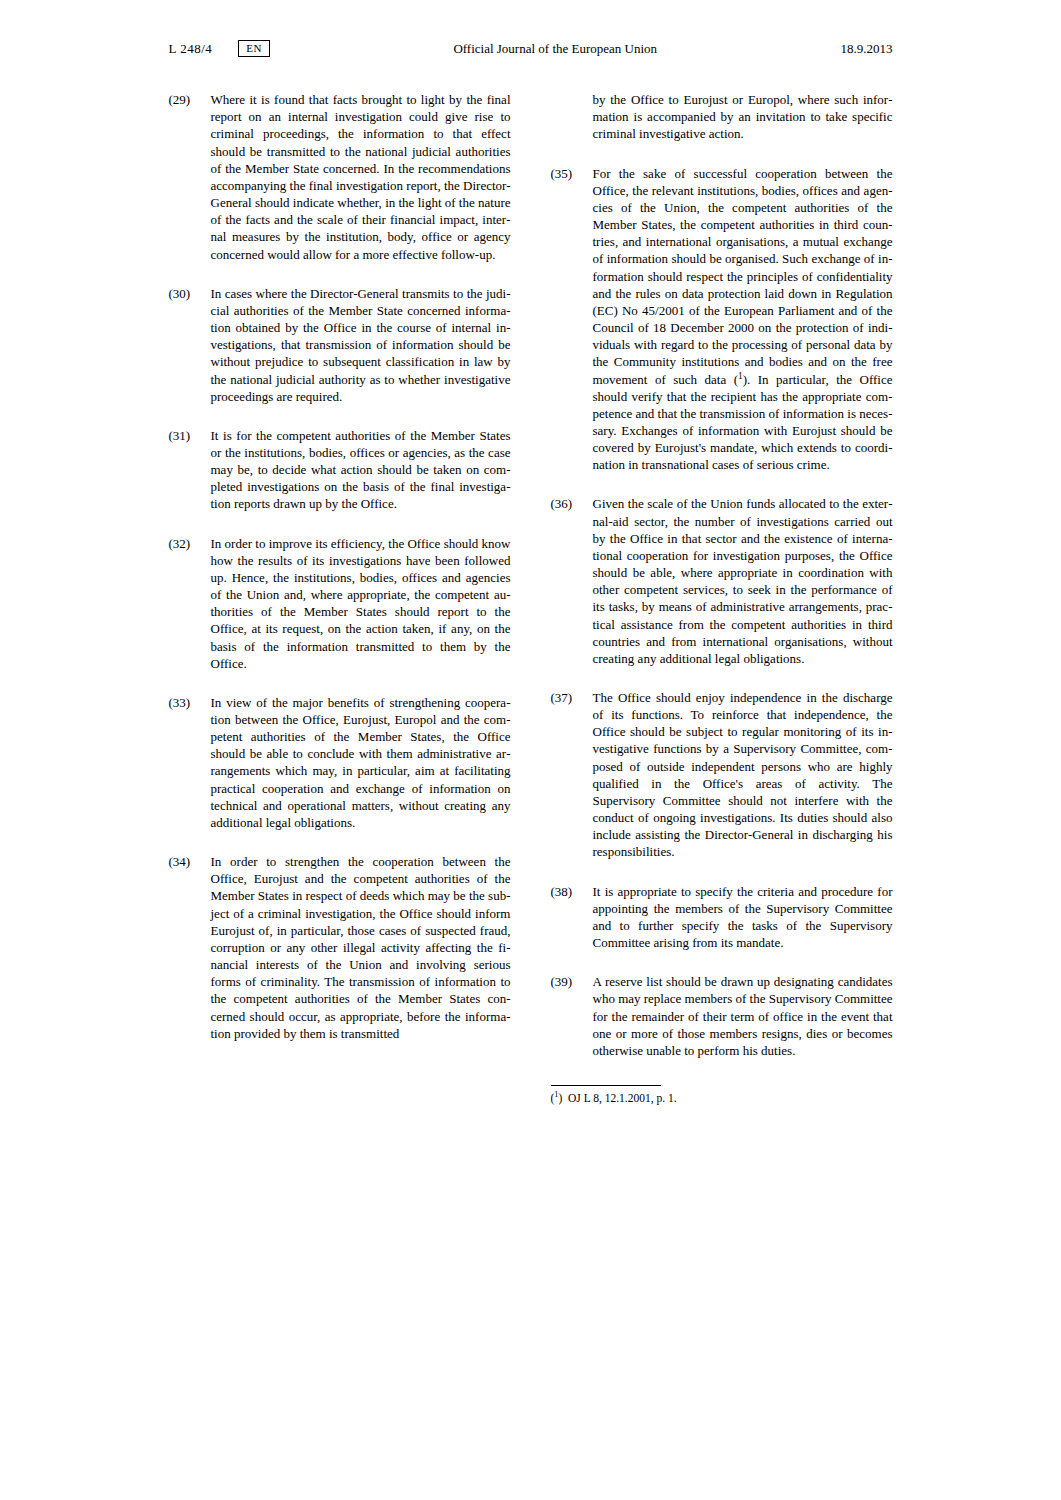L 248/4 EN
Official Journal of the European Union
18.9.2013
(29)
Where it is found that facts brought to light by the final report on an internal investigation could give rise to criminal proceedings, the information to that effect should be transmitted to the national judicial authorities of the Member State concerned. In the recommendations accompanying the final investigation report, the Director-General should indicate whether, in the light of the nature of the facts and the scale of their financial impact, internal measures by the institution, body, office or agency concerned would allow for a more effective follow-up.
(30)
In cases where the Director-General transmits to the judicial authorities of the Member State concerned information obtained by the Office in the course of internal investigations, that transmission of information should be without prejudice to subsequent classification in law by the national judicial authority as to whether investigative proceedings are required.
(31)
It is for the competent authorities of the Member States or the institutions, bodies, offices or agencies, as the case may be, to decide what action should be taken on completed investigations on the basis of the final investigation reports drawn up by the Office.
(32)
In order to improve its efficiency, the Office should know how the results of its investigations have been followed up. Hence, the institutions, bodies, offices and agencies of the Union and, where appropriate, the competent authorities of the Member States should report to the Office, at its request, on the action taken, if any, on the basis of the information transmitted to them by the Office.
(33)
In view of the major benefits of strengthening cooperation between the Office, Eurojust, Europol and the competent authorities of the Member States, the Office should be able to conclude with them administrative arrangements which may, in particular, aim at facilitating practical cooperation and exchange of information on technical and operational matters, without creating any additional legal obligations.
(34)
In order to strengthen the cooperation between the Office, Eurojust and the competent authorities of the Member States in respect of deeds which may be the subject of a criminal investigation, the Office should inform Eurojust of, in particular, those cases of suspected fraud, corruption or any other illegal activity affecting the financial interests of the Union and involving serious forms of criminality. The transmission of information to the competent authorities of the Member States concerned should occur, as appropriate, before the information provided by them is transmitted
by the Office to Eurojust or Europol, where such information is accompanied by an invitation to take specific criminal investigative action.
(35)
For the sake of successful cooperation between the Office, the relevant institutions, bodies, offices and agencies of the Union, the competent authorities of the Member States, the competent authorities in third countries, and international organisations, a mutual exchange of information should be organised. Such exchange of information should respect the principles of confidentiality and the rules on data protection laid down in Regulation (EC) No 45/2001 of the European Parliament and of the Council of 18 December 2000 on the protection of individuals with regard to the processing of personal data by the Community institutions and bodies and on the free movement of such data (1). In particular, the Office should verify that the recipient has the appropriate competence and that the transmission of information is necessary. Exchanges of information with Eurojust should be covered by Eurojust's mandate, which extends to coordination in transnational cases of serious crime.
(36)
Given the scale of the Union funds allocated to the external-aid sector, the number of investigations carried out by the Office in that sector and the existence of international cooperation for investigation purposes, the Office should be able, where appropriate in coordination with other competent services, to seek in the performance of its tasks, by means of administrative arrangements, practical assistance from the competent authorities in third countries and from international organisations, without creating any additional legal obligations.
(37)
The Office should enjoy independence in the discharge of its functions. To reinforce that independence, the Office should be subject to regular monitoring of its investigative functions by a Supervisory Committee, composed of outside independent persons who are highly qualified in the Office's areas of activity. The Supervisory Committee should not interfere with the conduct of ongoing investigations. Its duties should also include assisting the Director-General in discharging his responsibilities.
(38)
It is appropriate to specify the criteria and procedure for appointing the members of the Supervisory Committee and to further specify the tasks of the Supervisory Committee arising from its mandate.
(39)
A reserve list should be drawn up designating candidates who may replace members of the Supervisory Committee for the remainder of their term of office in the event that one or more of those members resigns, dies or becomes otherwise unable to perform his duties.
(1) OJ L 8, 12.1.2001, p. 1.